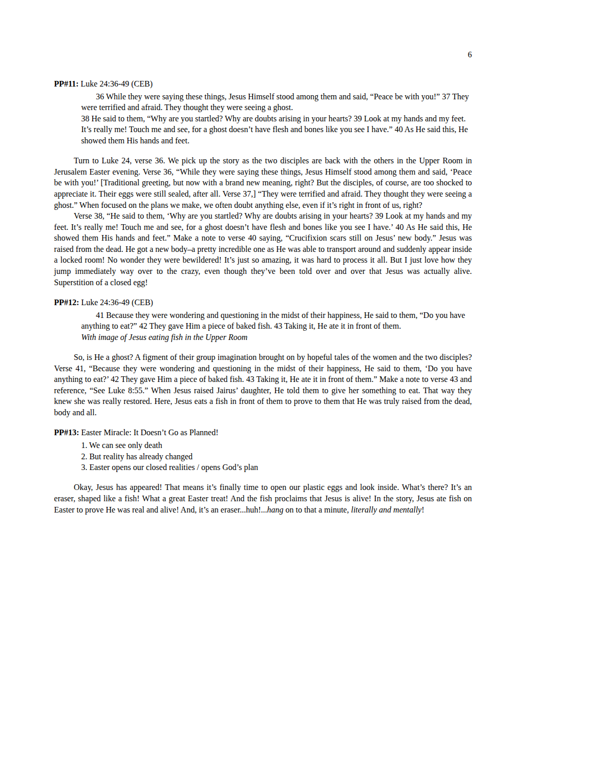6
PP#11: Luke 24:36-49 (CEB)
36 While they were saying these things, Jesus Himself stood among them and said, “Peace be with you!” 37 They were terrified and afraid. They thought they were seeing a ghost.
38 He said to them, “Why are you startled? Why are doubts arising in your hearts? 39 Look at my hands and my feet. It’s really me! Touch me and see, for a ghost doesn’t have flesh and bones like you see I have.” 40 As He said this, He showed them His hands and feet.
Turn to Luke 24, verse 36. We pick up the story as the two disciples are back with the others in the Upper Room in Jerusalem Easter evening. Verse 36, “While they were saying these things, Jesus Himself stood among them and said, ‘Peace be with you!’ [Traditional greeting, but now with a brand new meaning, right? But the disciples, of course, are too shocked to appreciate it. Their eggs were still sealed, after all. Verse 37,] “They were terrified and afraid. They thought they were seeing a ghost.” When focused on the plans we make, we often doubt anything else, even if it’s right in front of us, right?
Verse 38, “He said to them, ‘Why are you startled? Why are doubts arising in your hearts? 39 Look at my hands and my feet. It’s really me! Touch me and see, for a ghost doesn’t have flesh and bones like you see I have.’ 40 As He said this, He showed them His hands and feet.” Make a note to verse 40 saying, “Crucifixion scars still on Jesus’ new body.” Jesus was raised from the dead. He got a new body–a pretty incredible one as He was able to transport around and suddenly appear inside a locked room! No wonder they were bewildered! It’s just so amazing, it was hard to process it all. But I just love how they jump immediately way over to the crazy, even though they’ve been told over and over that Jesus was actually alive. Superstition of a closed egg!
PP#12: Luke 24:36-49 (CEB)
41 Because they were wondering and questioning in the midst of their happiness, He said to them, “Do you have anything to eat?” 42 They gave Him a piece of baked fish. 43 Taking it, He ate it in front of them.
With image of Jesus eating fish in the Upper Room
So, is He a ghost? A figment of their group imagination brought on by hopeful tales of the women and the two disciples? Verse 41, “Because they were wondering and questioning in the midst of their happiness, He said to them, ‘Do you have anything to eat?’ 42 They gave Him a piece of baked fish. 43 Taking it, He ate it in front of them.” Make a note to verse 43 and reference, “See Luke 8:55.” When Jesus raised Jairus’ daughter, He told them to give her something to eat. That way they knew she was really restored. Here, Jesus eats a fish in front of them to prove to them that He was truly raised from the dead, body and all.
PP#13: Easter Miracle: It Doesn’t Go as Planned!
1. We can see only death
2. But reality has already changed
3. Easter opens our closed realities / opens God’s plan
Okay, Jesus has appeared! That means it’s finally time to open our plastic eggs and look inside. What’s there? It’s an eraser, shaped like a fish! What a great Easter treat! And the fish proclaims that Jesus is alive! In the story, Jesus ate fish on Easter to prove He was real and alive! And, it’s an eraser...huh!...hang on to that a minute, literally and mentally!